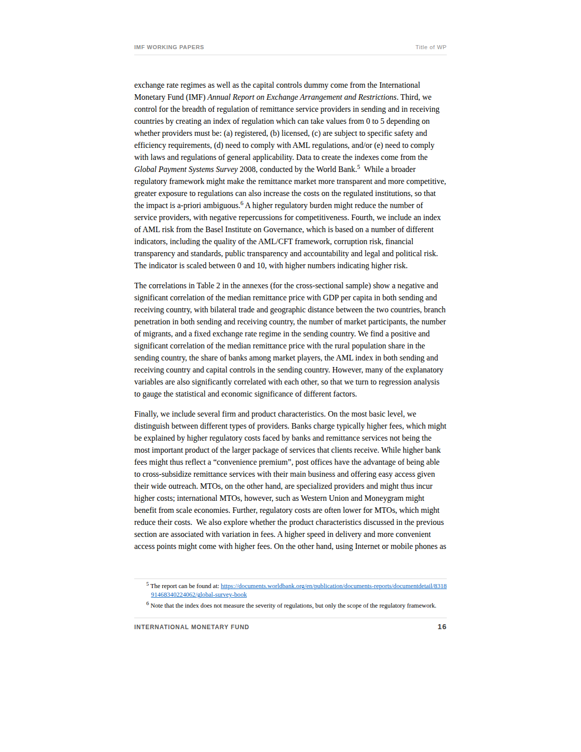IMF Working Papers Title of WP
exchange rate regimes as well as the capital controls dummy come from the International Monetary Fund (IMF) Annual Report on Exchange Arrangement and Restrictions. Third, we control for the breadth of regulation of remittance service providers in sending and in receiving countries by creating an index of regulation which can take values from 0 to 5 depending on whether providers must be: (a) registered, (b) licensed, (c) are subject to specific safety and efficiency requirements, (d) need to comply with AML regulations, and/or (e) need to comply with laws and regulations of general applicability. Data to create the indexes come from the Global Payment Systems Survey 2008, conducted by the World Bank.5 While a broader regulatory framework might make the remittance market more transparent and more competitive, greater exposure to regulations can also increase the costs on the regulated institutions, so that the impact is a-priori ambiguous.6 A higher regulatory burden might reduce the number of service providers, with negative repercussions for competitiveness. Fourth, we include an index of AML risk from the Basel Institute on Governance, which is based on a number of different indicators, including the quality of the AML/CFT framework, corruption risk, financial transparency and standards, public transparency and accountability and legal and political risk. The indicator is scaled between 0 and 10, with higher numbers indicating higher risk.
The correlations in Table 2 in the annexes (for the cross-sectional sample) show a negative and significant correlation of the median remittance price with GDP per capita in both sending and receiving country, with bilateral trade and geographic distance between the two countries, branch penetration in both sending and receiving country, the number of market participants, the number of migrants, and a fixed exchange rate regime in the sending country. We find a positive and significant correlation of the median remittance price with the rural population share in the sending country, the share of banks among market players, the AML index in both sending and receiving country and capital controls in the sending country. However, many of the explanatory variables are also significantly correlated with each other, so that we turn to regression analysis to gauge the statistical and economic significance of different factors.
Finally, we include several firm and product characteristics. On the most basic level, we distinguish between different types of providers. Banks charge typically higher fees, which might be explained by higher regulatory costs faced by banks and remittance services not being the most important product of the larger package of services that clients receive. While higher bank fees might thus reflect a “convenience premium”, post offices have the advantage of being able to cross-subsidize remittance services with their main business and offering easy access given their wide outreach. MTOs, on the other hand, are specialized providers and might thus incur higher costs; international MTOs, however, such as Western Union and Moneygram might benefit from scale economies. Further, regulatory costs are often lower for MTOs, which might reduce their costs. We also explore whether the product characteristics discussed in the previous section are associated with variation in fees. A higher speed in delivery and more convenient access points might come with higher fees. On the other hand, using Internet or mobile phones as
5 The report can be found at: https://documents.worldbank.org/en/publication/documents-reports/documentdetail/831891468340224062/global-survey-book
6 Note that the index does not measure the severity of regulations, but only the scope of the regulatory framework.
International Monetary Fund 16